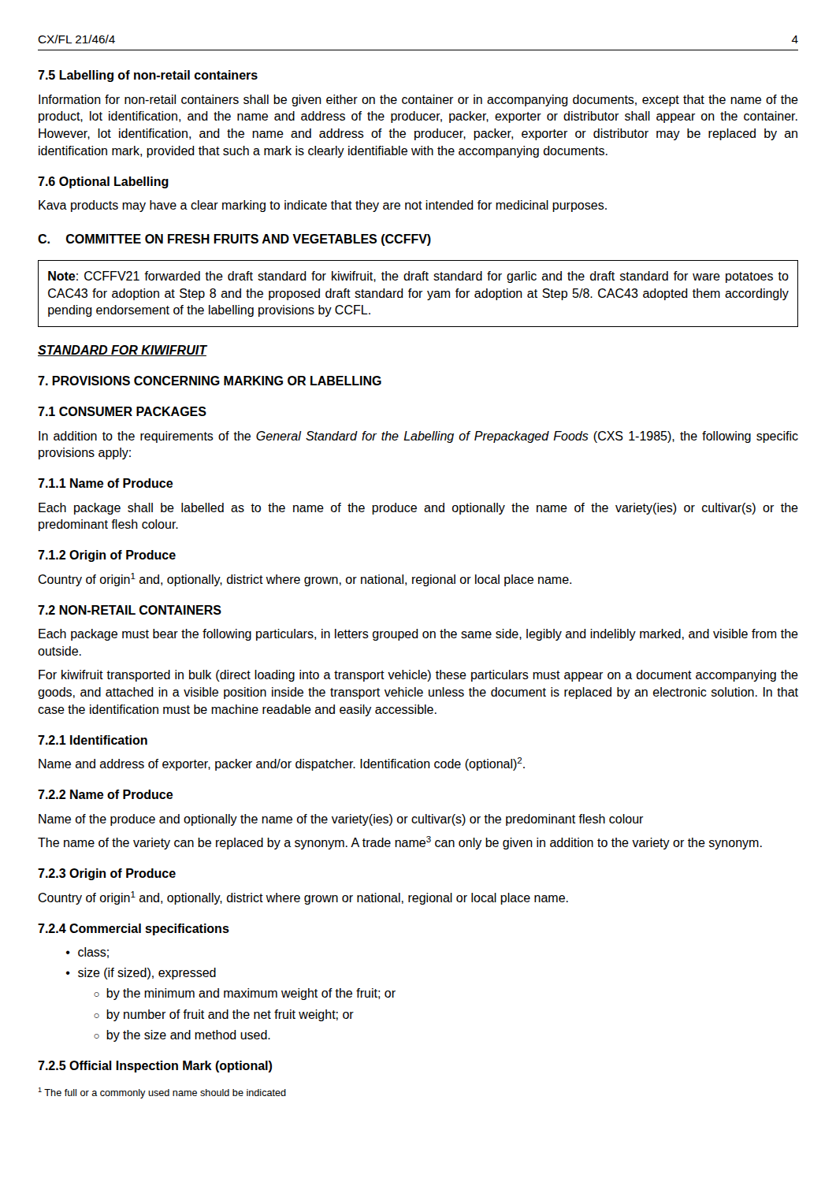CX/FL 21/46/4 4
7.5 Labelling of non-retail containers
Information for non-retail containers shall be given either on the container or in accompanying documents, except that the name of the product, lot identification, and the name and address of the producer, packer, exporter or distributor shall appear on the container. However, lot identification, and the name and address of the producer, packer, exporter or distributor may be replaced by an identification mark, provided that such a mark is clearly identifiable with the accompanying documents.
7.6 Optional Labelling
Kava products may have a clear marking to indicate that they are not intended for medicinal purposes.
C. COMMITTEE ON FRESH FRUITS AND VEGETABLES (CCFFV)
Note: CCFFV21 forwarded the draft standard for kiwifruit, the draft standard for garlic and the draft standard for ware potatoes to CAC43 for adoption at Step 8 and the proposed draft standard for yam for adoption at Step 5/8. CAC43 adopted them accordingly pending endorsement of the labelling provisions by CCFL.
STANDARD FOR KIWIFRUIT
7. PROVISIONS CONCERNING MARKING OR LABELLING
7.1 CONSUMER PACKAGES
In addition to the requirements of the General Standard for the Labelling of Prepackaged Foods (CXS 1-1985), the following specific provisions apply:
7.1.1 Name of Produce
Each package shall be labelled as to the name of the produce and optionally the name of the variety(ies) or cultivar(s) or the predominant flesh colour.
7.1.2 Origin of Produce
Country of origin1 and, optionally, district where grown, or national, regional or local place name.
7.2 NON-RETAIL CONTAINERS
Each package must bear the following particulars, in letters grouped on the same side, legibly and indelibly marked, and visible from the outside.
For kiwifruit transported in bulk (direct loading into a transport vehicle) these particulars must appear on a document accompanying the goods, and attached in a visible position inside the transport vehicle unless the document is replaced by an electronic solution. In that case the identification must be machine readable and easily accessible.
7.2.1 Identification
Name and address of exporter, packer and/or dispatcher. Identification code (optional)2.
7.2.2 Name of Produce
Name of the produce and optionally the name of the variety(ies) or cultivar(s) or the predominant flesh colour
The name of the variety can be replaced by a synonym. A trade name3 can only be given in addition to the variety or the synonym.
7.2.3 Origin of Produce
Country of origin1 and, optionally, district where grown or national, regional or local place name.
7.2.4 Commercial specifications
class;
size (if sized), expressed
by the minimum and maximum weight of the fruit; or
by number of fruit and the net fruit weight; or
by the size and method used.
7.2.5 Official Inspection Mark (optional)
1 The full or a commonly used name should be indicated